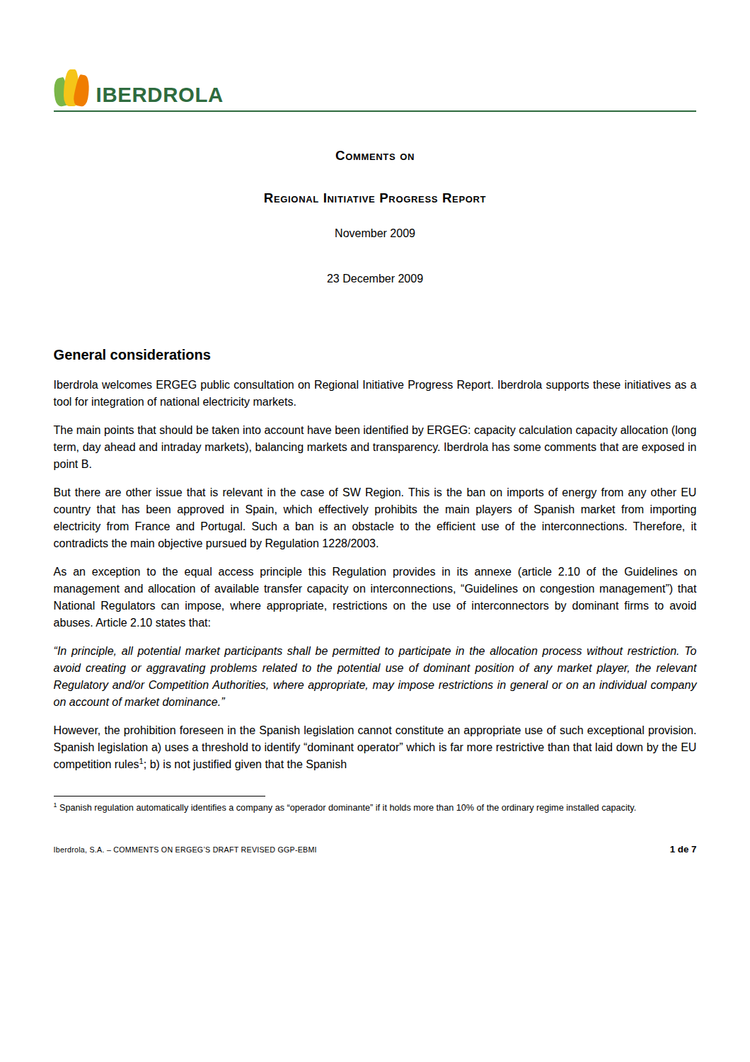IBERDROLA
Comments on
Regional Initiative Progress Report
November 2009
23 December 2009
General considerations
Iberdrola welcomes ERGEG public consultation on Regional Initiative Progress Report. Iberdrola supports these initiatives as a tool for integration of national electricity markets.
The main points that should be taken into account have been identified by ERGEG: capacity calculation capacity allocation (long term, day ahead and intraday markets), balancing markets and transparency. Iberdrola has some comments that are exposed in point B.
But there are other issue that is relevant in the case of SW Region. This is the ban on imports of energy from any other EU country that has been approved in Spain, which effectively prohibits the main players of Spanish market from importing electricity from France and Portugal. Such a ban is an obstacle to the efficient use of the interconnections. Therefore, it contradicts the main objective pursued by Regulation 1228/2003.
As an exception to the equal access principle this Regulation provides in its annexe (article 2.10 of the Guidelines on management and allocation of available transfer capacity on interconnections, “Guidelines on congestion management”) that National Regulators can impose, where appropriate, restrictions on the use of interconnectors by dominant firms to avoid abuses. Article 2.10 states that:
“In principle, all potential market participants shall be permitted to participate in the allocation process without restriction. To avoid creating or aggravating problems related to the potential use of dominant position of any market player, the relevant Regulatory and/or Competition Authorities, where appropriate, may impose restrictions in general or on an individual company on account of market dominance.”
However, the prohibition foreseen in the Spanish legislation cannot constitute an appropriate use of such exceptional provision. Spanish legislation a) uses a threshold to identify “dominant operator” which is far more restrictive than that laid down by the EU competition rules1; b) is not justified given that the Spanish
1 Spanish regulation automatically identifies a company as “operador dominante” if it holds more than 10% of the ordinary regime installed capacity.
Iberdrola, S.A. – COMMENTS ON ERGEG’S DRAFT REVISED GGP-EBMI 1 de 7